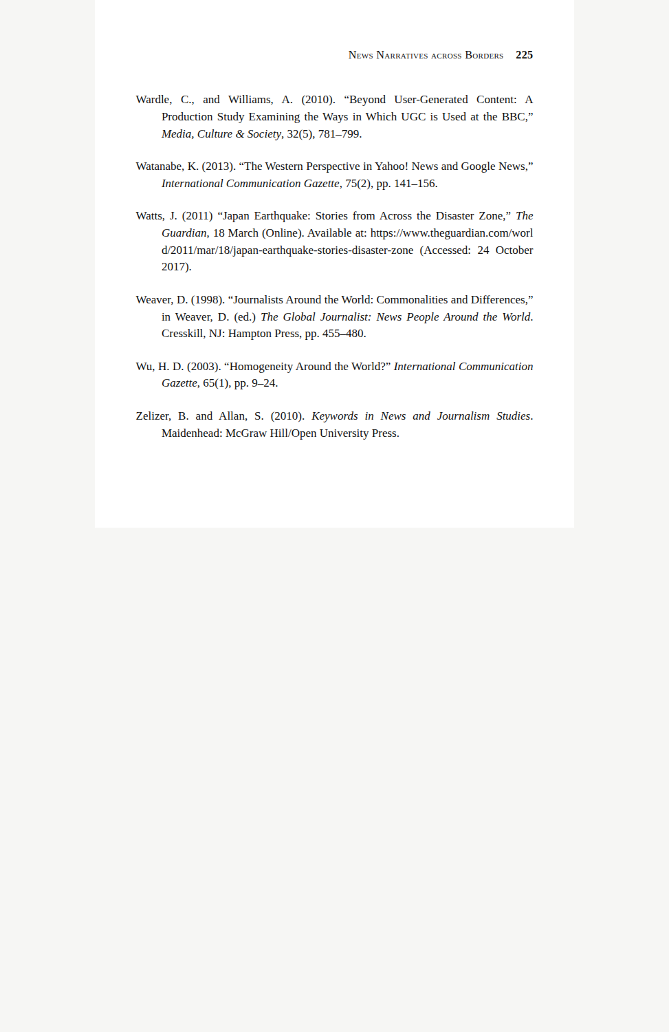News Narratives across Borders225
Wardle, C., and Williams, A. (2010). “Beyond User-Generated Content: A Production Study Examining the Ways in Which UGC is Used at the BBC,” Media, Culture & Society, 32(5), 781–799.
Watanabe, K. (2013). “The Western Perspective in Yahoo! News and Google News,” International Communication Gazette, 75(2), pp. 141–156.
Watts, J. (2011) “Japan Earthquake: Stories from Across the Disaster Zone,” The Guardian, 18 March (Online). Available at: https://www.theguardian.com/world/2011/mar/18/japan-earthquake-stories-disaster-zone (Accessed: 24 October 2017).
Weaver, D. (1998). “Journalists Around the World: Commonalities and Differences,” in Weaver, D. (ed.) The Global Journalist: News People Around the World. Cresskill, NJ: Hampton Press, pp. 455–480.
Wu, H. D. (2003). “Homogeneity Around the World?” International Communication Gazette, 65(1), pp. 9–24.
Zelizer, B. and Allan, S. (2010). Keywords in News and Journalism Studies. Maidenhead: McGraw Hill/Open University Press.